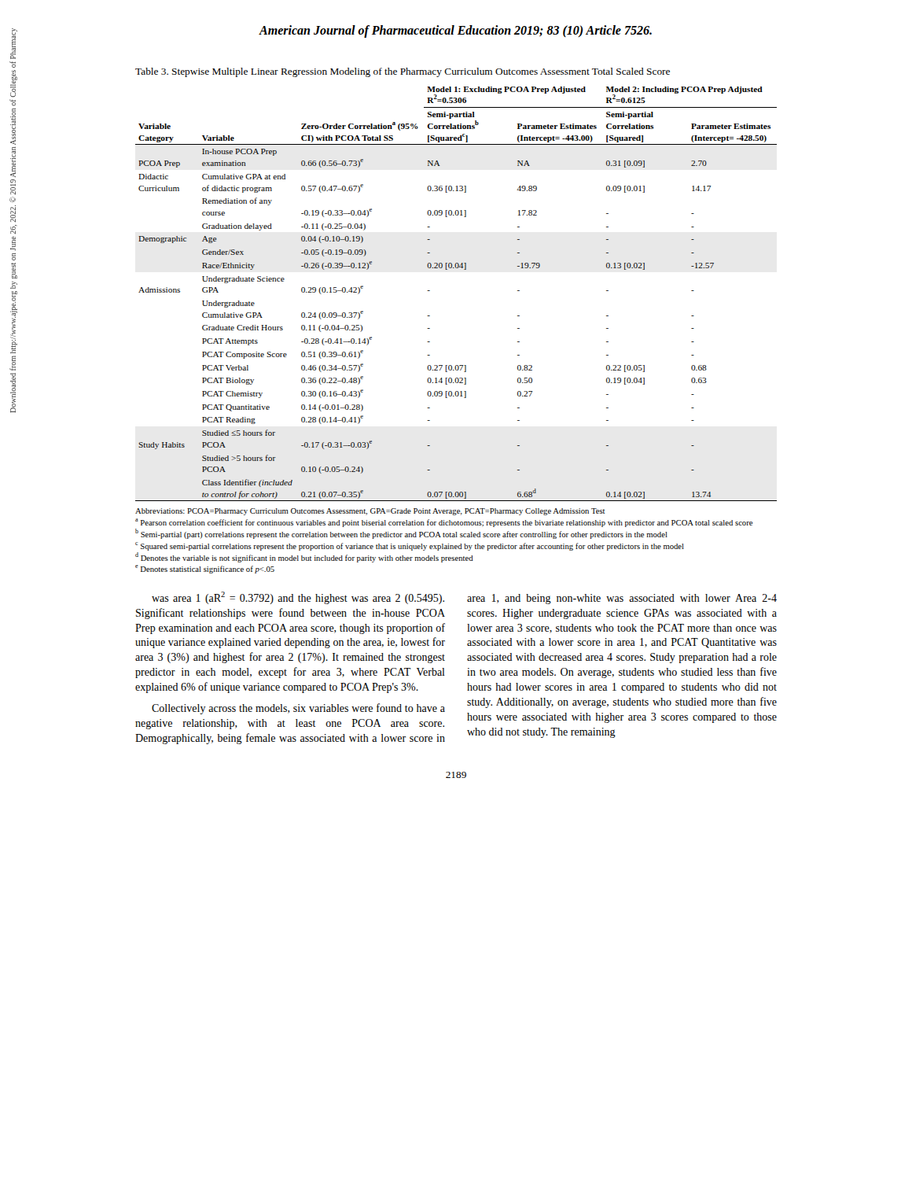Downloaded from http://www.ajpe.org by guest on June 26, 2022. © 2019 American Association of Colleges of Pharmacy
American Journal of Pharmaceutical Education 2019; 83 (10) Article 7526.
Table 3. Stepwise Multiple Linear Regression Modeling of the Pharmacy Curriculum Outcomes Assessment Total Scaled Score
| | Model 1: Excluding PCOA Prep Adjusted R 2 =0.5306 | Model 2: Including PCOA Prep Adjusted R 2 =0.6125 |
| --- | --- | --- |
| Variable Category | Variable | Zero-Order Correlation a (95% CI) with PCOA Total SS | Semi-partial Correlations b [Squared c ] | Parameter Estimates (Intercept= -443.00) | Semi-partial Correlations [Squared] | Parameter Estimates (Intercept= -428.50) |
| PCOA Prep | In-house PCOA Prep examination | 0.66 (0.56–0.73) e | NA | NA | 0.31 [0.09] | 2.70 |
| Didactic Curriculum | Cumulative GPA at end of didactic program | 0.57 (0.47–0.67) e | 0.36 [0.13] | 49.89 | 0.09 [0.01] | 14.17 |
| | Remediation of any course | -0.19 (-0.33–-0.04) e | 0.09 [0.01] | 17.82 | - | - |
| | Graduation delayed | -0.11 (-0.25–0.04) | - | - | - | - |
| Demographic | Age | 0.04 (-0.10–0.19) | - | - | - | - |
| | Gender/Sex | -0.05 (-0.19–0.09) | - | - | - | - |
| | Race/Ethnicity | -0.26 (-0.39–-0.12) e | 0.20 [0.04] | -19.79 | 0.13 [0.02] | -12.57 |
| Admissions | Undergraduate Science GPA | 0.29 (0.15–0.42) e | - | - | - | - |
| | Undergraduate Cumulative GPA | 0.24 (0.09–0.37) e | - | - | - | - |
| | Graduate Credit Hours | 0.11 (-0.04–0.25) | - | - | - | - |
| | PCAT Attempts | -0.28 (-0.41–-0.14) e | - | - | - | - |
| | PCAT Composite Score | 0.51 (0.39–0.61) e | - | - | - | - |
| | PCAT Verbal | 0.46 (0.34–0.57) e | 0.27 [0.07] | 0.82 | 0.22 [0.05] | 0.68 |
| | PCAT Biology | 0.36 (0.22–0.48) e | 0.14 [0.02] | 0.50 | 0.19 [0.04] | 0.63 |
| | PCAT Chemistry | 0.30 (0.16–0.43) e | 0.09 [0.01] | 0.27 | - | - |
| | PCAT Quantitative | 0.14 (-0.01–0.28) | - | - | - | - |
| | PCAT Reading | 0.28 (0.14–0.41) e | - | - | - | - |
| Study Habits | Studied ≤5 hours for PCOA | -0.17 (-0.31–-0.03) e | - | - | - | - |
| | Studied >5 hours for PCOA | 0.10 (-0.05–0.24) | - | - | - | - |
| | Class Identifier (included to control for cohort) | 0.21 (0.07–0.35) e | 0.07 [0.00] | 6.68 d | 0.14 [0.02] | 13.74 |
Abbreviations: PCOA=Pharmacy Curriculum Outcomes Assessment, GPA=Grade Point Average, PCAT=Pharmacy College Admission Test
a Pearson correlation coefficient for continuous variables and point biserial correlation for dichotomous; represents the bivariate relationship with predictor and PCOA total scaled score
b Semi-partial (part) correlations represent the correlation between the predictor and PCOA total scaled score after controlling for other predictors in the model
c Squared semi-partial correlations represent the proportion of variance that is uniquely explained by the predictor after accounting for other predictors in the model
d Denotes the variable is not significant in model but included for parity with other models presented
e Denotes statistical significance of p<.05
was area 1 (aR2 = 0.3792) and the highest was area 2 (0.5495). Significant relationships were found between the in-house PCOA Prep examination and each PCOA area score, though its proportion of unique variance explained varied depending on the area, ie, lowest for area 3 (3%) and highest for area 2 (17%). It remained the strongest predictor in each model, except for area 3, where PCAT Verbal explained 6% of unique variance compared to PCOA Prep's 3%.
Collectively across the models, six variables were found to have a negative relationship, with at least one PCOA area score. Demographically, being female was associated with a lower score in area 1, and being non-white was associated with lower Area 2-4 scores. Higher undergraduate science GPAs was associated with a lower area 3 score, students who took the PCAT more than once was associated with a lower score in area 1, and PCAT Quantitative was associated with decreased area 4 scores. Study preparation had a role in two area models. On average, students who studied less than five hours had lower scores in area 1 compared to students who did not study. Additionally, on average, students who studied more than five hours were associated with higher area 3 scores compared to those who did not study. The remaining
2189